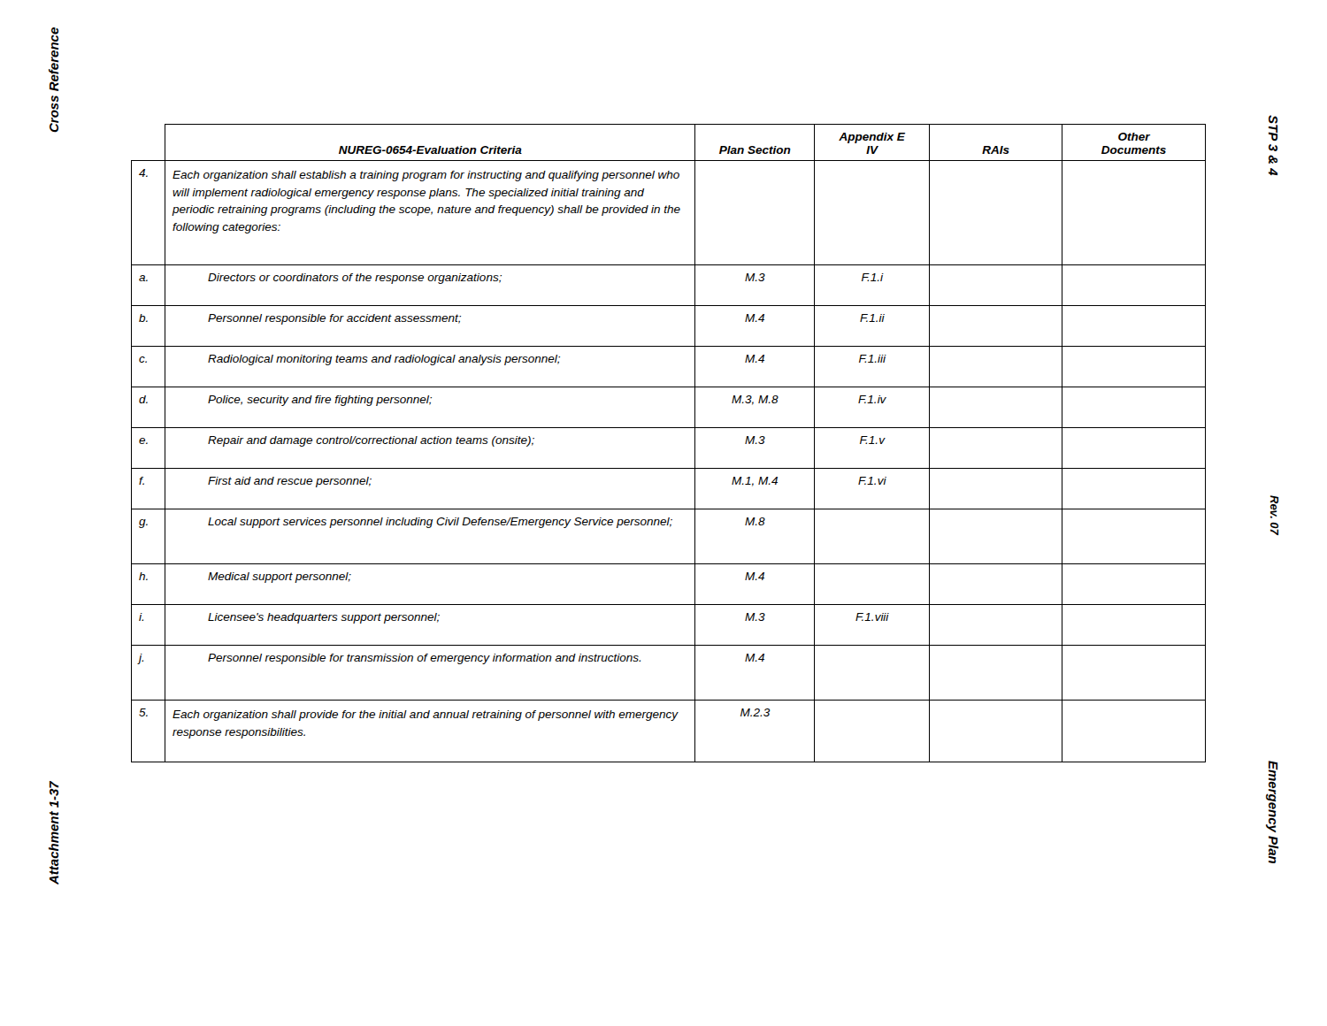Cross Reference
Attachment 1-37
STP 3 & 4
Rev. 07
Emergency Plan
| | NUREG-0654-Evaluation Criteria | Plan Section | Appendix E IV | RAIs | Other Documents |
| --- | --- | --- | --- | --- | --- |
| 4. | Each organization shall establish a training program for instructing and qualifying personnel who will implement radiological emergency response plans. The specialized initial training and periodic retraining programs (including the scope, nature and frequency) shall be provided in the following categories: | | | | |
| a. | Directors or coordinators of the response organizations; | M.3 | F.1.i | | |
| b. | Personnel responsible for accident assessment; | M.4 | F.1.ii | | |
| c. | Radiological monitoring teams and radiological analysis personnel; | M.4 | F.1.iii | | |
| d. | Police, security and fire fighting personnel; | M.3, M.8 | F.1.iv | | |
| e. | Repair and damage control/correctional action teams (onsite); | M.3 | F.1.v | | |
| f. | First aid and rescue personnel; | M.1, M.4 | F.1.vi | | |
| g. | Local support services personnel including Civil Defense/Emergency Service personnel; | M.8 | | | |
| h. | Medical support personnel; | M.4 | | | |
| i. | Licensee's headquarters support personnel; | M.3 | F.1.viii | | |
| j. | Personnel responsible for transmission of emergency information and instructions. | M.4 | | | |
| 5. | Each organization shall provide for the initial and annual retraining of personnel with emergency response responsibilities. | M.2.3 | | | |